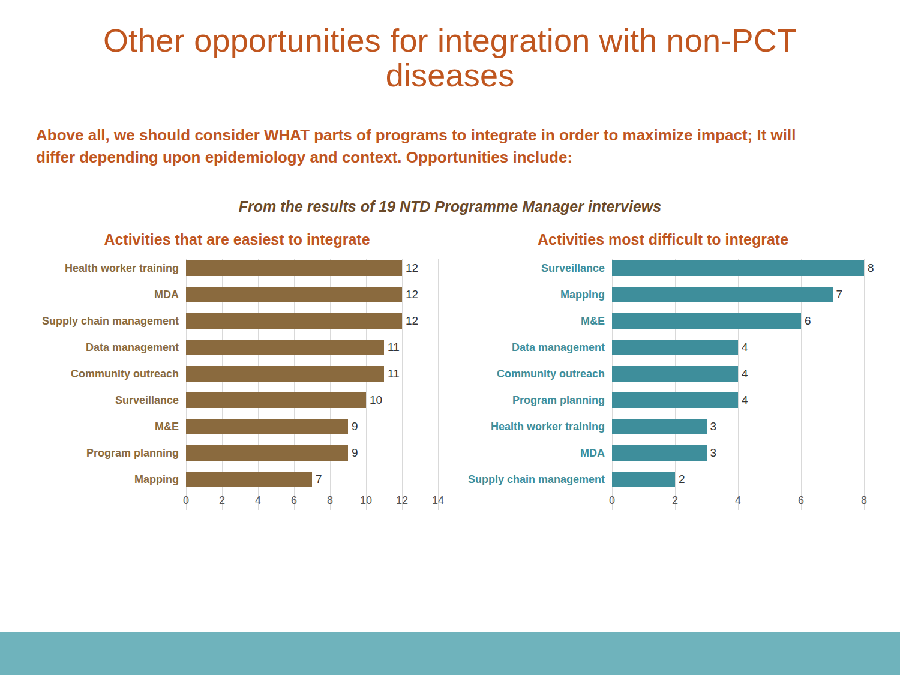Other opportunities for integration with non-PCT
diseases
Above all, we should consider WHAT parts of programs to integrate in order to maximize impact; It will differ depending upon epidemiology and context. Opportunities include:
From the results of 19 NTD Programme Manager interviews
Activities that are easiest to integrate
Health worker training
12
MDA
12
Supply chain management
12
Data management
11
Community outreach
11
Surveillance
10
M&E
9
Program planning
9
Mapping
7
0 2 4 6 8 10 12 14
Activities most difficult to integrate
Surveillance
8
Mapping
7
M&E
6
Data management
4
Community outreach
4
Program planning
4
Health worker training
3
MDA
3
Supply chain management
2
0 2 4 6 8